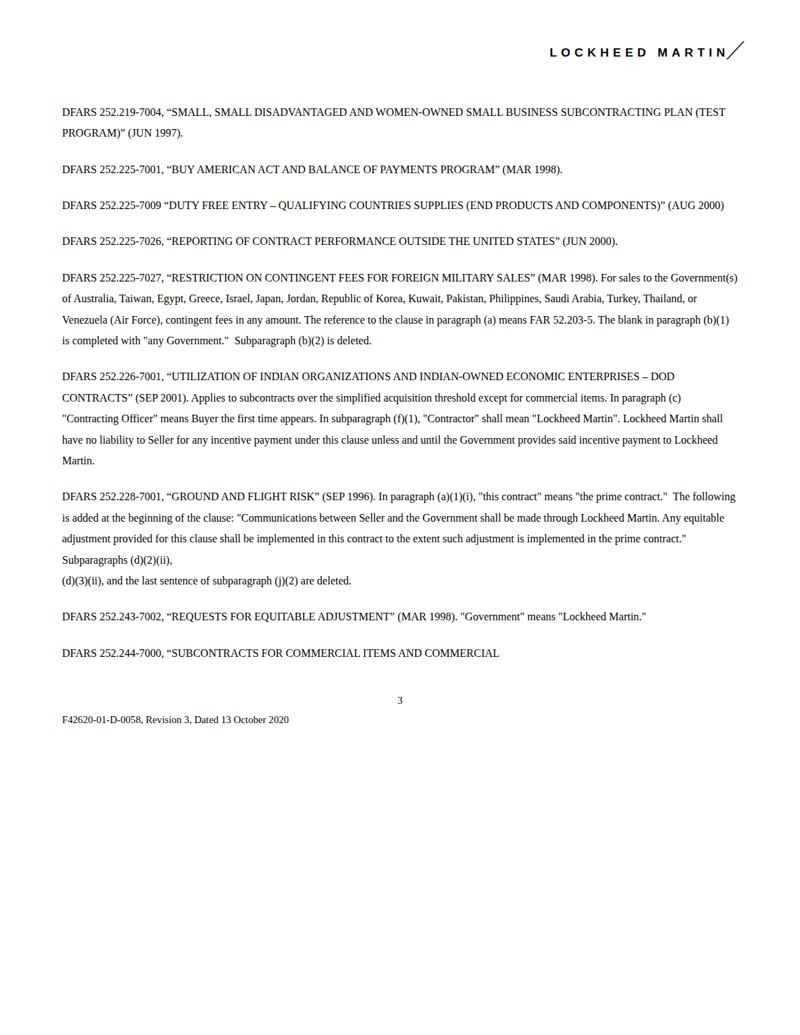LOCKHEED MARTIN⁄
DFARS 252.219-7004, “SMALL, SMALL DISADVANTAGED AND WOMEN-OWNED SMALL BUSINESS SUBCONTRACTING PLAN (TEST PROGRAM)” (JUN 1997).
DFARS 252.225-7001, “BUY AMERICAN ACT AND BALANCE OF PAYMENTS PROGRAM” (MAR 1998).
DFARS 252.225-7009 “DUTY FREE ENTRY – QUALIFYING COUNTRIES SUPPLIES (END PRODUCTS AND COMPONENTS)” (AUG 2000)
DFARS 252.225-7026, “REPORTING OF CONTRACT PERFORMANCE OUTSIDE THE UNITED STATES” (JUN 2000).
DFARS 252.225-7027, “RESTRICTION ON CONTINGENT FEES FOR FOREIGN MILITARY SALES” (MAR 1998). For sales to the Government(s) of Australia, Taiwan, Egypt, Greece, Israel, Japan, Jordan, Republic of Korea, Kuwait, Pakistan, Philippines, Saudi Arabia, Turkey, Thailand, or Venezuela (Air Force), contingent fees in any amount. The reference to the clause in paragraph (a) means FAR 52.203-5. The blank in paragraph (b)(1) is completed with "any Government." Subparagraph (b)(2) is deleted.
DFARS 252.226-7001, “UTILIZATION OF INDIAN ORGANIZATIONS AND INDIAN-OWNED ECONOMIC ENTERPRISES – DOD CONTRACTS” (SEP 2001). Applies to subcontracts over the simplified acquisition threshold except for commercial items. In paragraph (c) "Contracting Officer" means Buyer the first time appears. In subparagraph (f)(1), "Contractor" shall mean "Lockheed Martin". Lockheed Martin shall have no liability to Seller for any incentive payment under this clause unless and until the Government provides said incentive payment to Lockheed Martin.
DFARS 252.228-7001, “GROUND AND FLIGHT RISK” (SEP 1996). In paragraph (a)(1)(i), "this contract" means "the prime contract." The following is added at the beginning of the clause: "Communications between Seller and the Government shall be made through Lockheed Martin. Any equitable adjustment provided for this clause shall be implemented in this contract to the extent such adjustment is implemented in the prime contract." Subparagraphs (d)(2)(ii),
(d)(3)(ii), and the last sentence of subparagraph (j)(2) are deleted.
DFARS 252.243-7002, “REQUESTS FOR EQUITABLE ADJUSTMENT” (MAR 1998). "Government" means "Lockheed Martin."
DFARS 252.244-7000, “SUBCONTRACTS FOR COMMERCIAL ITEMS AND COMMERCIAL
3
F42620-01-D-0058, Revision 3, Dated 13 October 2020